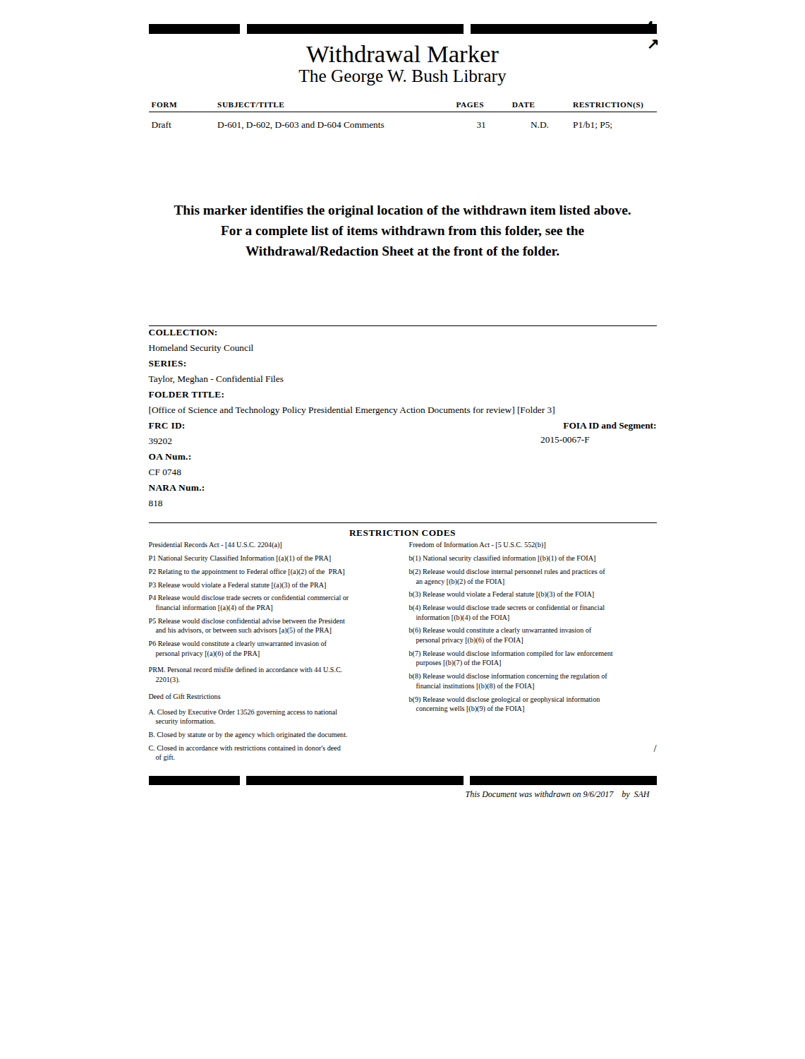4↗
Withdrawal Marker
The George W. Bush Library
| FORM | SUBJECT/TITLE | PAGES | DATE | RESTRICTION(S) |
| --- | --- | --- | --- | --- |
| Draft | D-601, D-602, D-603 and D-604 Comments | 31 | N.D. | P1/b1; P5; |
This marker identifies the original location of the withdrawn item listed above.
For a complete list of items withdrawn from this folder, see the
Withdrawal/Redaction Sheet at the front of the folder.
COLLECTION:
Homeland Security Council
SERIES:
Taylor, Meghan - Confidential Files
FOLDER TITLE:
[Office of Science and Technology Policy Presidential Emergency Action Documents for review] [Folder 3]
FRC ID:
39202
OA Num.:
CF 0748
NARA Num.:
818
FOIA ID and Segment:
2015-0067-F
RESTRICTION CODES
Presidential Records Act - [44 U.S.C. 2204(a)]
P1 National Security Classified Information [(a)(1) of the PRA]
P2 Relating to the appointment to Federal office [(a)(2) of the PRA]
P3 Release would violate a Federal statute [(a)(3) of the PRA]
P4 Release would disclose trade secrets or confidential commercial or
financial information [(a)(4) of the PRA]
P5 Release would disclose confidential advise between the President
and his advisors, or between such advisors [a)(5) of the PRA]
P6 Release would constitute a clearly unwarranted invasion of
personal privacy [(a)(6) of the PRA]
PRM. Personal record misfile defined in accordance with 44 U.S.C.
2201(3).
Deed of Gift Restrictions
A. Closed by Executive Order 13526 governing access to national
security information.
B. Closed by statute or by the agency which originated the document.
C. Closed in accordance with restrictions contained in donor's deed
of gift.
Freedom of Information Act - [5 U.S.C. 552(b)]
b(1) National security classified information [(b)(1) of the FOIA]
b(2) Release would disclose internal personnel rules and practices of
an agency [(b)(2) of the FOIA]
b(3) Release would violate a Federal statute [(b)(3) of the FOIA]
b(4) Release would disclose trade secrets or confidential or financial
information [(b)(4) of the FOIA]
b(6) Release would constitute a clearly unwarranted invasion of
personal privacy [(b)(6) of the FOIA]
b(7) Release would disclose information compiled for law enforcement
purposes [(b)(7) of the FOIA]
b(8) Release would disclose information concerning the regulation of
financial institutions [(b)(8) of the FOIA]
b(9) Release would disclose geological or geophysical information
concerning wells [(b)(9) of the FOIA]
/
This Document was withdrawn on 9/6/2017 by SAH